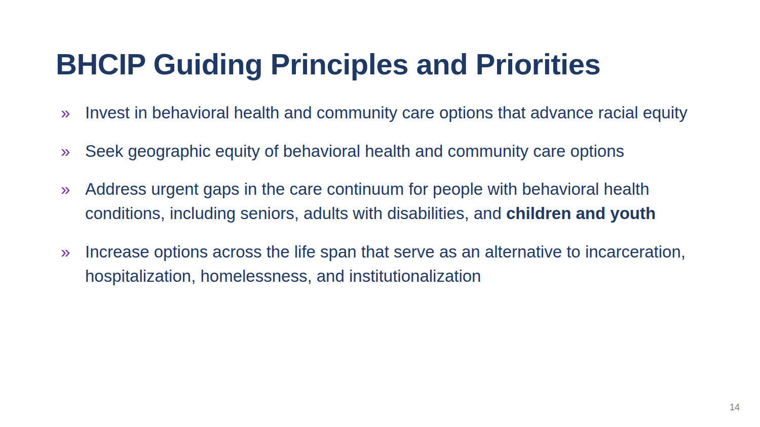BHCIP Guiding Principles and Priorities
Invest in behavioral health and community care options that advance racial equity
Seek geographic equity of behavioral health and community care options
Address urgent gaps in the care continuum for people with behavioral health conditions, including seniors, adults with disabilities, and children and youth
Increase options across the life span that serve as an alternative to incarceration, hospitalization, homelessness, and institutionalization
14